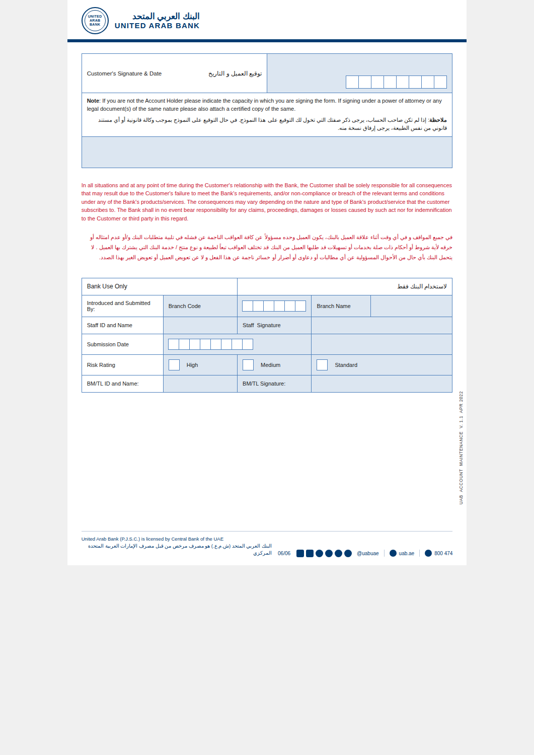UNITED
ARAB
BANK
البنك العربي المتحد
UNITED ARAB BANK
| Customer's Signature & Date توقيع العميل و التاريخ | |
| Note : If you are not the Account Holder please indicate the capacity in which you are signing the form. If signing under a power of attorney or any legal document(s) of the same nature please also attach a certified copy of the same. ملاحظة : إذا لم تكن صاحب الحساب، يرجى ذكر صفتك التي تخول لك التوقيع على هذا النموذج. في حال التوقيع على النموذج بموجب وكالة قانونية أو أي مستند قانوني من نفس الطبيعة، يرجى إرفاق نسخة منه. |
In all situations and at any point of time during the Customer's relationship with the Bank, the Customer shall be solely responsible for all consequences that may result due to the Customer's failure to meet the Bank's requirements, and/or non-compliance or breach of the relevant terms and conditions under any of the Bank's products/services. The consequences may vary depending on the nature and type of Bank's product/service that the customer subscribes to. The Bank shall in no event bear responsibility for any claims, proceedings, damages or losses caused by such act nor for indemnification to the Customer or third party in this regard.
في جميع المواقف و في أي وقت أثناء علاقة العميل بالبنك، يكون العميل وحده مسؤولاً عن كافة العواقب الناجمة عن فشله في تلبية متطلبات البنك و/أو عدم امتثاله أو خرقه لأية شروط أو أحكام ذات صلة بخدمات أو تسهيلات قد طلبها العميل من البنك قد تختلف العواقب تبعاً لطبيعة و نوع منتج / خدمة البنك التي يشترك بها العميل . لا يتحمل البنك بأي حال من الأحوال المسؤولية عن أي مطالبات أو دعاوى أو أضرار أو خسائر ناجمة عن هذا الفعل و لا عن تعويض العميل أو تعويض الغير بهذا الصدد.
| Bank Use Only | لاستخدام البنك فقط |
| Introduced and Submitted By: | Branch Code | | Branch Name | |
| Staff ID and Name | | Staff Signature | |
| Submission Date | | |
| Risk Rating | High | Medium | Standard |
| BM/TL ID and Name: | | BM/TL Signature: | |
UAB ACCOUNT MAINTENANCE V. 1.1 APR 2022
United Arab Bank (P.J.S.C.) is licensed by Central Bank of the UAE
البنك العربي المتحد (ش.م.ع.) هو مصرف مرخص من قبل مصرف الإمارات العربية المتحدة المركزي
06/06
@uabuae uab.ae 800 474